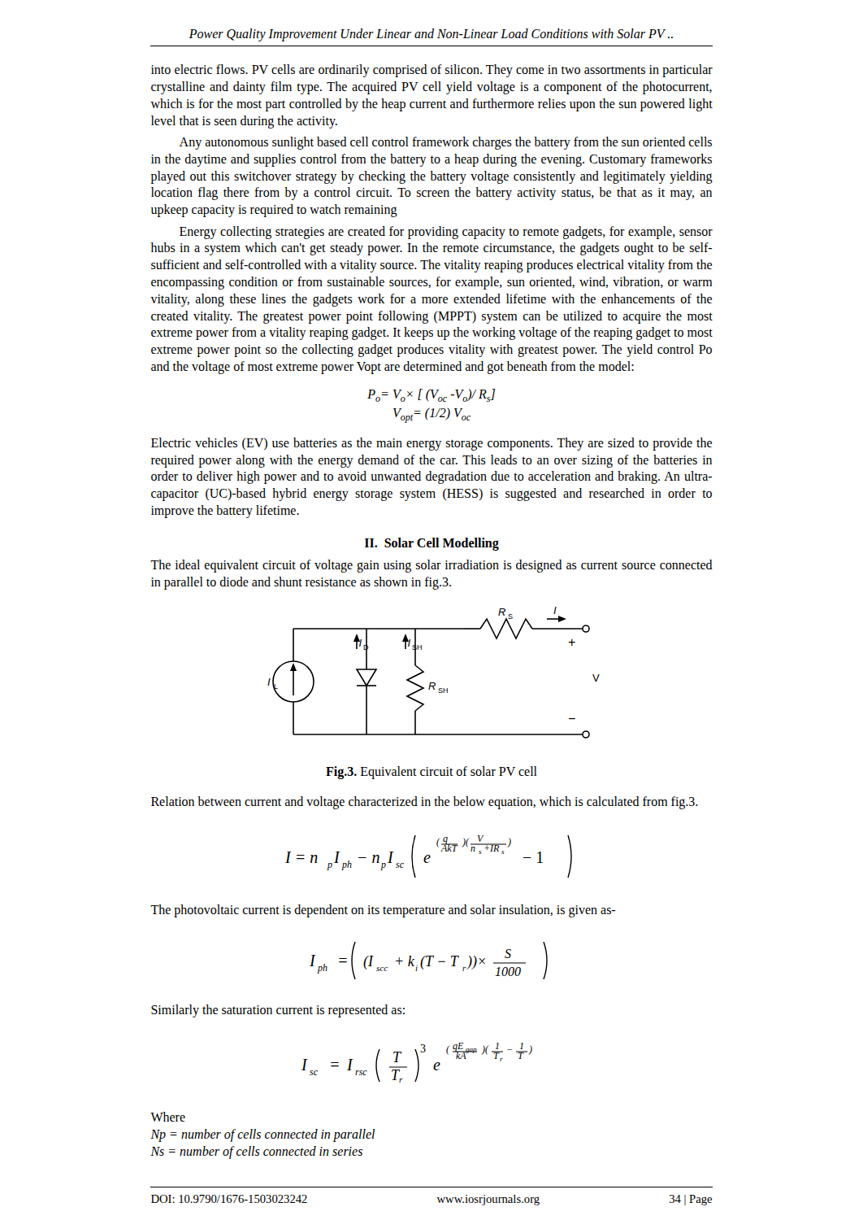Power Quality Improvement Under Linear and Non-Linear Load Conditions with Solar PV ..
into electric flows. PV cells are ordinarily comprised of silicon. They come in two assortments in particular crystalline and dainty film type. The acquired PV cell yield voltage is a component of the photocurrent, which is for the most part controlled by the heap current and furthermore relies upon the sun powered light level that is seen during the activity.
Any autonomous sunlight based cell control framework charges the battery from the sun oriented cells in the daytime and supplies control from the battery to a heap during the evening. Customary frameworks played out this switchover strategy by checking the battery voltage consistently and legitimately yielding location flag there from by a control circuit. To screen the battery activity status, be that as it may, an upkeep capacity is required to watch remaining
Energy collecting strategies are created for providing capacity to remote gadgets, for example, sensor hubs in a system which can't get steady power. In the remote circumstance, the gadgets ought to be self-sufficient and self-controlled with a vitality source. The vitality reaping produces electrical vitality from the encompassing condition or from sustainable sources, for example, sun oriented, wind, vibration, or warm vitality, along these lines the gadgets work for a more extended lifetime with the enhancements of the created vitality. The greatest power point following (MPPT) system can be utilized to acquire the most extreme power from a vitality reaping gadget. It keeps up the working voltage of the reaping gadget to most extreme power point so the collecting gadget produces vitality with greatest power. The yield control Po and the voltage of most extreme power Vopt are determined and got beneath from the model:
Po= Vo× [ (Voc -Vo)/ Rs]
Vopt= (1/2) Voc
Electric vehicles (EV) use batteries as the main energy storage components. They are sized to provide the required power along with the energy demand of the car. This leads to an over sizing of the batteries in order to deliver high power and to avoid unwanted degradation due to acceleration and braking. An ultra-capacitor (UC)-based hybrid energy storage system (HESS) is suggested and researched in order to improve the battery lifetime.
II. Solar Cell Modelling
The ideal equivalent circuit of voltage gain using solar irradiation is designed as current source connected in parallel to diode and shunt resistance as shown in fig.3.
I L I D I SH R SH R S I V + −
Fig.3. Equivalent circuit of solar PV cell
Relation between current and voltage characterized in the below equation, which is calculated from fig.3.
I = n p I ph − n p I sc e ( q AkT )( V n s +IR s ) − 1
The photovoltaic current is dependent on its temperature and solar insulation, is given as-
I ph = (I scc + k i (T − T r ))× S 1000
Similarly the saturation current is represented as:
I sc = I rsc T T r 3 e ( qE gap kA )( 1 T r − 1 T )
Where
Np = number of cells connected in parallel
Ns = number of cells connected in series
DOI: 10.9790/1676-1503023242 www.iosrjournals.org 34 | Page